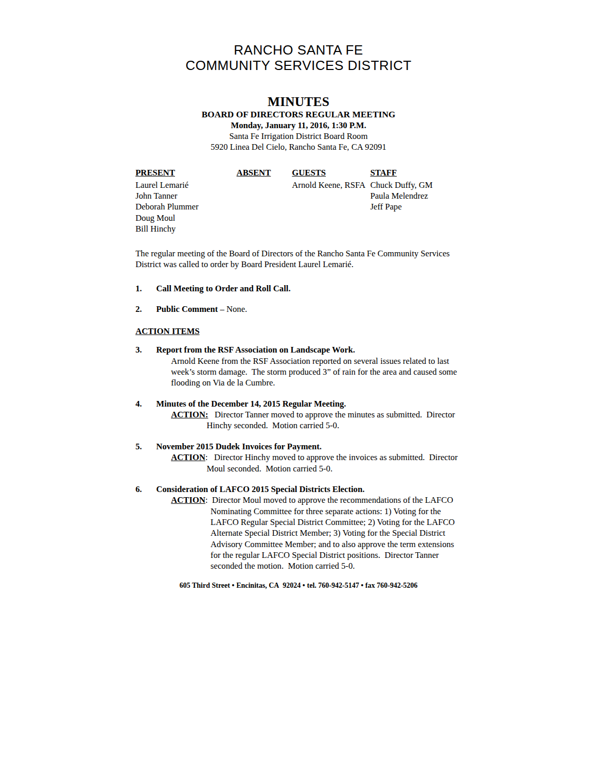RANCHO SANTA FE COMMUNITY SERVICES DISTRICT
MINUTES BOARD OF DIRECTORS REGULAR MEETING Monday, January 11, 2016, 1:30 P.M. Santa Fe Irrigation District Board Room 5920 Linea Del Cielo, Rancho Santa Fe, CA 92091
| PRESENT | ABSENT | GUESTS | STAFF |
| --- | --- | --- | --- |
| Laurel Lemarié | | Arnold Keene, RSFA | Chuck Duffy, GM |
| John Tanner | | | Paula Melendrez |
| Deborah Plummer | | | Jeff Pape |
| Doug Moul | | | |
| Bill Hinchy | | | |
The regular meeting of the Board of Directors of the Rancho Santa Fe Community Services District was called to order by Board President Laurel Lemarié.
1. Call Meeting to Order and Roll Call.
2. Public Comment – None.
ACTION ITEMS
3. Report from the RSF Association on Landscape Work.
Arnold Keene from the RSF Association reported on several issues related to last week’s storm damage. The storm produced 3” of rain for the area and caused some flooding on Via de la Cumbre.
4. Minutes of the December 14, 2015 Regular Meeting.
ACTION: Director Tanner moved to approve the minutes as submitted. Director Hinchy seconded. Motion carried 5-0.
5. November 2015 Dudek Invoices for Payment.
ACTION: Director Hinchy moved to approve the invoices as submitted. Director Moul seconded. Motion carried 5-0.
6. Consideration of LAFCO 2015 Special Districts Election.
ACTION: Director Moul moved to approve the recommendations of the LAFCO Nominating Committee for three separate actions: 1) Voting for the LAFCO Regular Special District Committee; 2) Voting for the LAFCO Alternate Special District Member; 3) Voting for the Special District Advisory Committee Member; and to also approve the term extensions for the regular LAFCO Special District positions. Director Tanner seconded the motion. Motion carried 5-0.
605 Third Street • Encinitas, CA 92024 • tel. 760-942-5147 • fax 760-942-5206